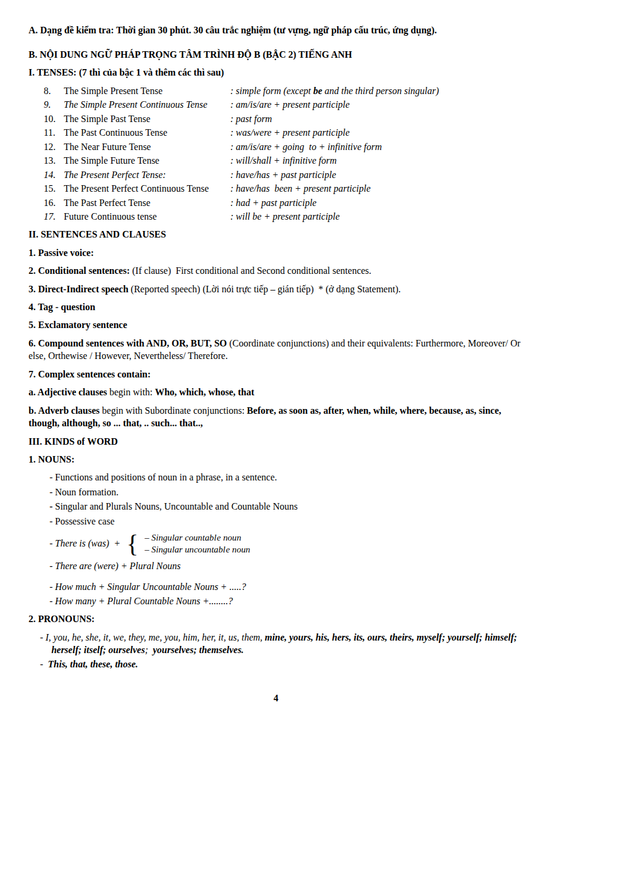A. Dạng đề kiểm tra: Thời gian 30 phút. 30 câu trắc nghiệm (tư vựng, ngữ pháp cấu trúc, ứng dụng).
B. NỘI DUNG NGỮ PHÁP TRỌNG TÂM TRÌNH ĐỘ B (BẬC 2) TIẾNG ANH
I. TENSES: (7 thì của bậc 1 và thêm các thì sau)
8. The Simple Present Tense: simple form (except be and the third person singular)
9. The Simple Present Continuous Tense: am/is/are + present participle
10. The Simple Past Tense: past form
11. The Past Continuous Tense: was/were + present participle
12. The Near Future Tense: am/is/are + going to + infinitive form
13. The Simple Future Tense: will/shall + infinitive form
14. The Present Perfect Tense:: have/has + past participle
15. The Present Perfect Continuous Tense: have/has been + present participle
16. The Past Perfect Tense: had + past participle
17. Future Continuous tense: will be + present participle
II. SENTENCES AND CLAUSES
1. Passive voice:
2. Conditional sentences: (If clause) First conditional and Second conditional sentences.
3. Direct-Indirect speech (Reported speech) (Lời nói trực tiếp – gián tiếp) * (ở dạng Statement).
4. Tag - question
5. Exclamatory sentence
6. Compound sentences with AND, OR, BUT, SO (Coordinate conjunctions) and their equivalents: Furthermore, Moreover/ Or else, Orthewise / However, Nevertheless/ Therefore.
7. Complex sentences contain:
a. Adjective clauses begin with: Who, which, whose, that
b. Adverb clauses begin with Subordinate conjunctions: Before, as soon as, after, when, while, where, because, as, since, though, although, so ... that, .. such... that..,
III. KINDS of WORD
1. NOUNS:
- Functions and positions of noun in a phrase, in a sentence.
- Noun formation.
- Singular and Plurals Nouns, Uncountable and Countable Nouns
- Possessive case
- There is (was) + { – Singular countable noun – Singular uncountable noun
- There are (were) + Plural Nouns
- How much + Singular Uncountable Nouns + .....?
- How many + Plural Countable Nouns +........?
2. PRONOUNS:
- I, you, he, she, it, we, they, me, you, him, her, it, us, them, mine, yours, his, hers, its, ours, theirs, myself; yourself; himself; herself; itself; ourselves; yourselves; themselves.
- This, that, these, those.
4